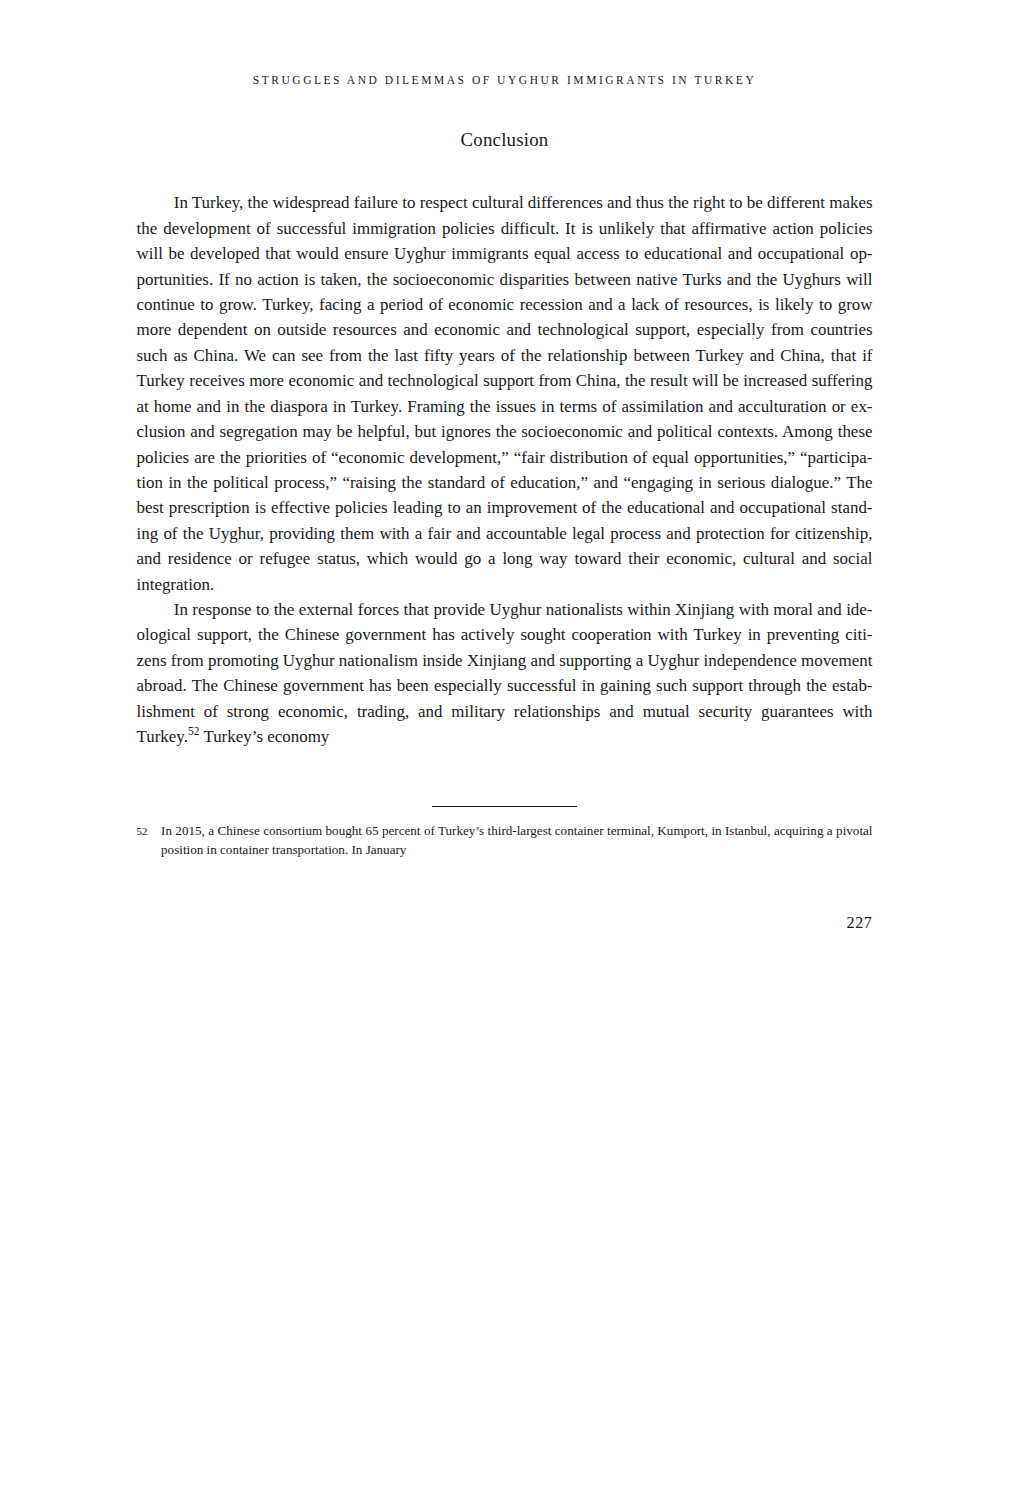Struggles and Dilemmas of Uyghur Immigrants in Turkey
Conclusion
In Turkey, the widespread failure to respect cultural differences and thus the right to be different makes the development of successful immigration policies difficult. It is unlikely that affirmative action policies will be developed that would ensure Uyghur immigrants equal access to educational and occupational opportunities. If no action is taken, the socioeconomic disparities between native Turks and the Uyghurs will continue to grow. Turkey, facing a period of economic recession and a lack of resources, is likely to grow more dependent on outside resources and economic and technological support, especially from countries such as China. We can see from the last fifty years of the relationship between Turkey and China, that if Turkey receives more economic and technological support from China, the result will be increased suffering at home and in the diaspora in Turkey. Framing the issues in terms of assimilation and acculturation or exclusion and segregation may be helpful, but ignores the socioeconomic and political contexts. Among these policies are the priorities of “economic development,” “fair distribution of equal opportunities,” “participation in the political process,” “raising the standard of education,” and “engaging in serious dialogue.” The best prescription is effective policies leading to an improvement of the educational and occupational standing of the Uyghur, providing them with a fair and accountable legal process and protection for citizenship, and residence or refugee status, which would go a long way toward their economic, cultural and social integration.
In response to the external forces that provide Uyghur nationalists within Xinjiang with moral and ideological support, the Chinese government has actively sought cooperation with Turkey in preventing citizens from promoting Uyghur nationalism inside Xinjiang and supporting a Uyghur independence movement abroad. The Chinese government has been especially successful in gaining such support through the establishment of strong economic, trading, and military relationships and mutual security guarantees with Turkey.52 Turkey’s economy
52
In 2015, a Chinese consortium bought 65 percent of Turkey’s third-largest container terminal, Kumport, in Istanbul, acquiring a pivotal position in container transportation. In January
227